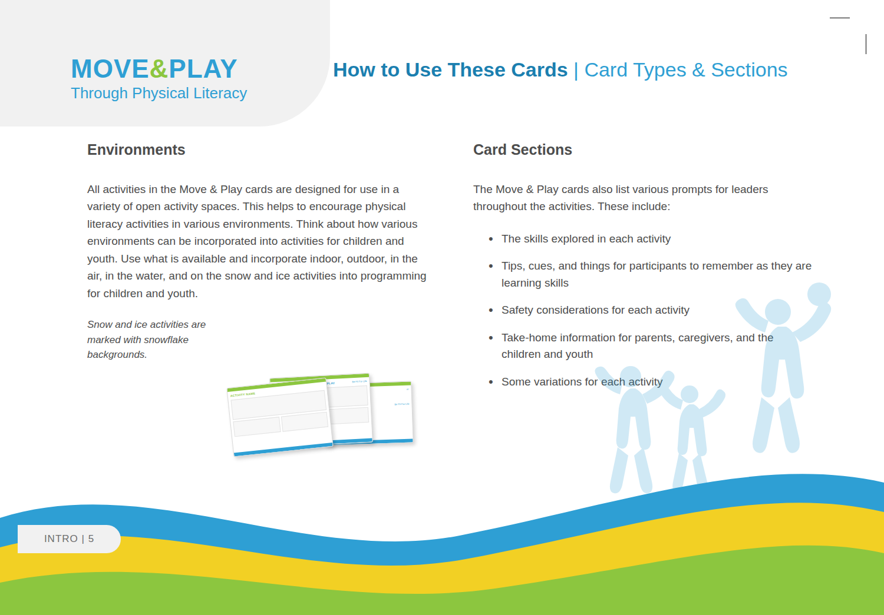MOVE&PLAY
Through Physical Literacy
How to Use These Cards | Card Types & Sections
Environments
All activities in the Move & Play cards are designed for use in a variety of open activity spaces. This helps to encourage physical literacy activities in various environments. Think about how various environments can be incorporated into activities for children and youth. Use what is available and incorporate indoor, outdoor, in the air, in the water, and on the snow and ice activities into programming for children and youth.
Snow and ice activities are marked with snowflake backgrounds.
Card Sections
The Move & Play cards also list various prompts for leaders throughout the activities. These include:
The skills explored in each activity
Tips, cues, and things for participants to remember as they are learning skills
Safety considerations for each activity
Take-home information for parents, caregivers, and the children and youth
Some variations for each activity
er
Be Fit For Life
ACTIVITY NAME MOVE&PLAY Be Fit For Life
ACTIVITY NAME
INTRO | 5